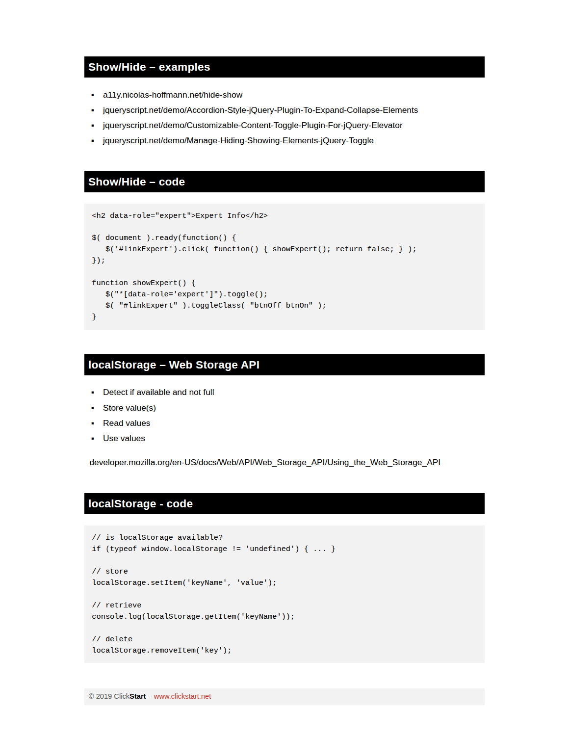Show/Hide – examples
a11y.nicolas-hoffmann.net/hide-show
jqueryscript.net/demo/Accordion-Style-jQuery-Plugin-To-Expand-Collapse-Elements
jqueryscript.net/demo/Customizable-Content-Toggle-Plugin-For-jQuery-Elevator
jqueryscript.net/demo/Manage-Hiding-Showing-Elements-jQuery-Toggle
Show/Hide – code
<h2 data-role="expert">Expert Info</h2>

$( document ).ready(function() {
   $('#linkExpert').click( function() { showExpert(); return false; } );
});

function showExpert() {
   $("*[data-role='expert']").toggle();
   $( "#linkExpert" ).toggleClass( "btnOff btnOn" );
}
localStorage – Web Storage API
Detect if available and not full
Store value(s)
Read values
Use values
developer.mozilla.org/en-US/docs/Web/API/Web_Storage_API/Using_the_Web_Storage_API
localStorage - code
// is localStorage available?
if (typeof window.localStorage != 'undefined') { ... }

// store
localStorage.setItem('keyName', 'value');

// retrieve
console.log(localStorage.getItem('keyName'));

// delete
localStorage.removeItem('key');
© 2019 ClickStart – www.clickstart.net